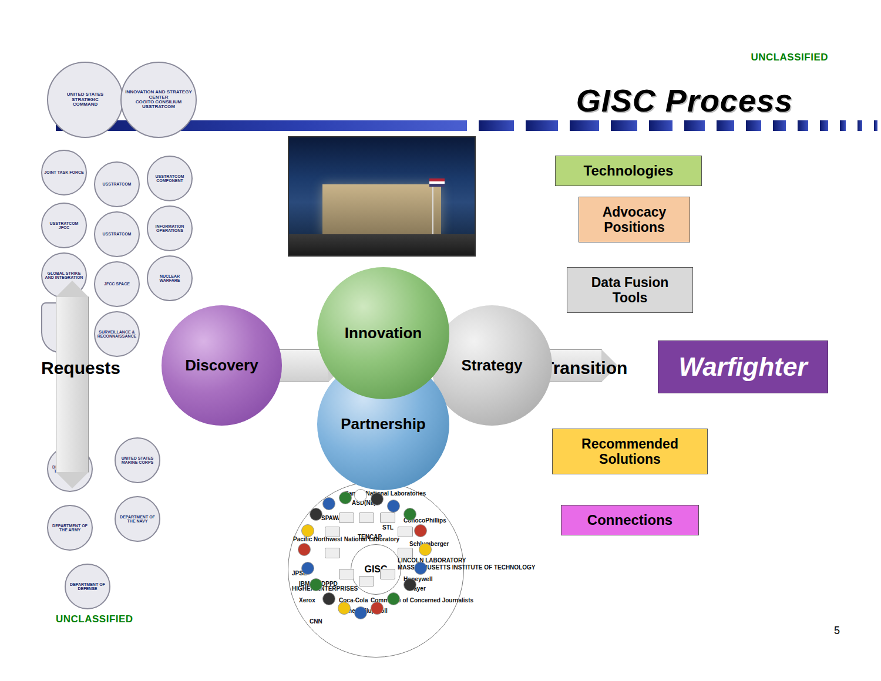UNCLASSIFIED
UNCLASSIFIED
GISC Process
UNITED STATES
STRATEGIC
COMMAND
INNOVATION AND STRATEGY CENTER
COGITO CONSILIUM
USSTRATCOM
JOINT TASK FORCE
USSTRATCOM
USSTRATCOM
COMPONENT
USSTRATCOM
JFCC
USSTRATCOM
INFORMATION
OPERATIONS
GLOBAL STRIKE
AND INTEGRATION
JFCC SPACE
NUCLEAR
WARFARE
JFCC
ISR
SURVEILLANCE &
RECONNAISSANCE
DEPARTMENT OF
THE AIR FORCE
UNITED STATES
MARINE CORPS
DEPARTMENT OF
THE ARMY
DEPARTMENT OF
THE NAVY
DEPARTMENT OF
DEFENSE
Discovery
Innovation
Partnership
Strategy
Requests
Transition
Warfighter
Technologies
Advocacy
Positions
Data Fusion
Tools
Recommended
Solutions
Connections
GISC
ASD(NII)
STL
TENCAP
Pacific Northwest National Laboratory
JPSE
LINCOLN LABORATORY
MASSACHUSETTS INSTITUTE OF TECHNOLOGY
ConocoPhillips
Schlumberger
Honeywell
Bayer
The Gallup Poll
Committee of Concerned Journalists
Coca-Cola
Xerox
CNN
IBM
DPPD
HIGHER ENTERPRISES
SPAWAR
Sandia National Laboratories
5